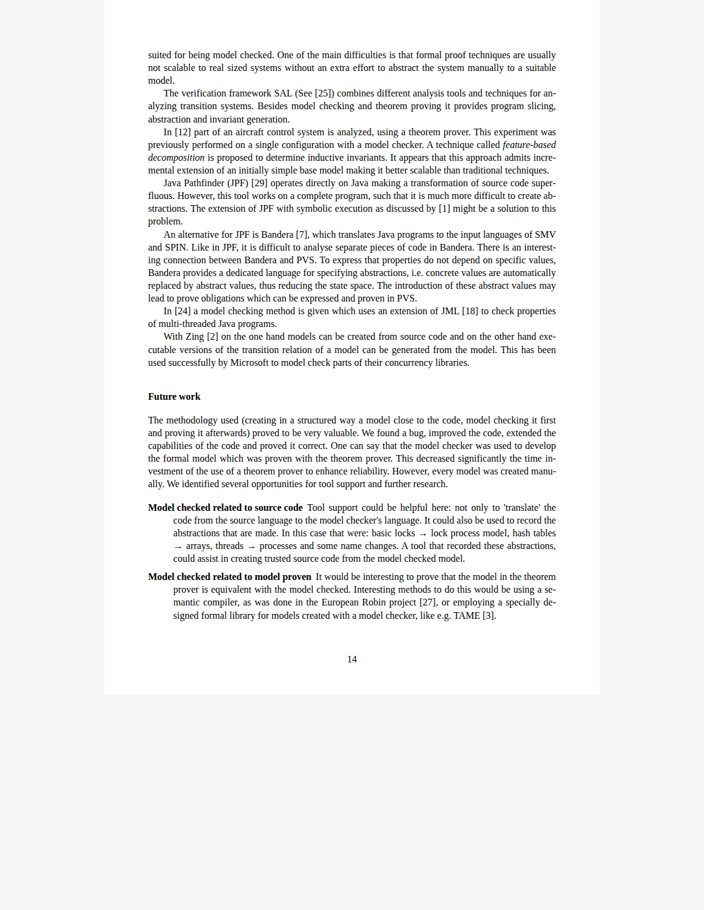suited for being model checked. One of the main difficulties is that formal proof techniques are usually not scalable to real sized systems without an extra effort to abstract the system manually to a suitable model.
The verification framework SAL (See [25]) combines different analysis tools and techniques for analyzing transition systems. Besides model checking and theorem proving it provides program slicing, abstraction and invariant generation.
In [12] part of an aircraft control system is analyzed, using a theorem prover. This experiment was previously performed on a single configuration with a model checker. A technique called feature-based decomposition is proposed to determine inductive invariants. It appears that this approach admits incremental extension of an initially simple base model making it better scalable than traditional techniques.
Java Pathfinder (JPF) [29] operates directly on Java making a transformation of source code superfluous. However, this tool works on a complete program, such that it is much more difficult to create abstractions. The extension of JPF with symbolic execution as discussed by [1] might be a solution to this problem.
An alternative for JPF is Bandera [7], which translates Java programs to the input languages of SMV and SPIN. Like in JPF, it is difficult to analyse separate pieces of code in Bandera. There is an interesting connection between Bandera and PVS. To express that properties do not depend on specific values, Bandera provides a dedicated language for specifying abstractions, i.e. concrete values are automatically replaced by abstract values, thus reducing the state space. The introduction of these abstract values may lead to prove obligations which can be expressed and proven in PVS.
In [24] a model checking method is given which uses an extension of JML [18] to check properties of multi-threaded Java programs.
With Zing [2] on the one hand models can be created from source code and on the other hand executable versions of the transition relation of a model can be generated from the model. This has been used successfully by Microsoft to model check parts of their concurrency libraries.
Future work
The methodology used (creating in a structured way a model close to the code, model checking it first and proving it afterwards) proved to be very valuable. We found a bug, improved the code, extended the capabilities of the code and proved it correct. One can say that the model checker was used to develop the formal model which was proven with the theorem prover. This decreased significantly the time investment of the use of a theorem prover to enhance reliability. However, every model was created manually. We identified several opportunities for tool support and further research.
Model checked related to source code
Tool support could be helpful here: not only to 'translate' the code from the source language to the model checker's language. It could also be used to record the abstractions that are made. In this case that were: basic locks → lock process model, hash tables → arrays, threads → processes and some name changes. A tool that recorded these abstractions, could assist in creating trusted source code from the model checked model.
Model checked related to model proven
It would be interesting to prove that the model in the theorem prover is equivalent with the model checked. Interesting methods to do this would be using a semantic compiler, as was done in the European Robin project [27], or employing a specially designed formal library for models created with a model checker, like e.g. TAME [3].
14